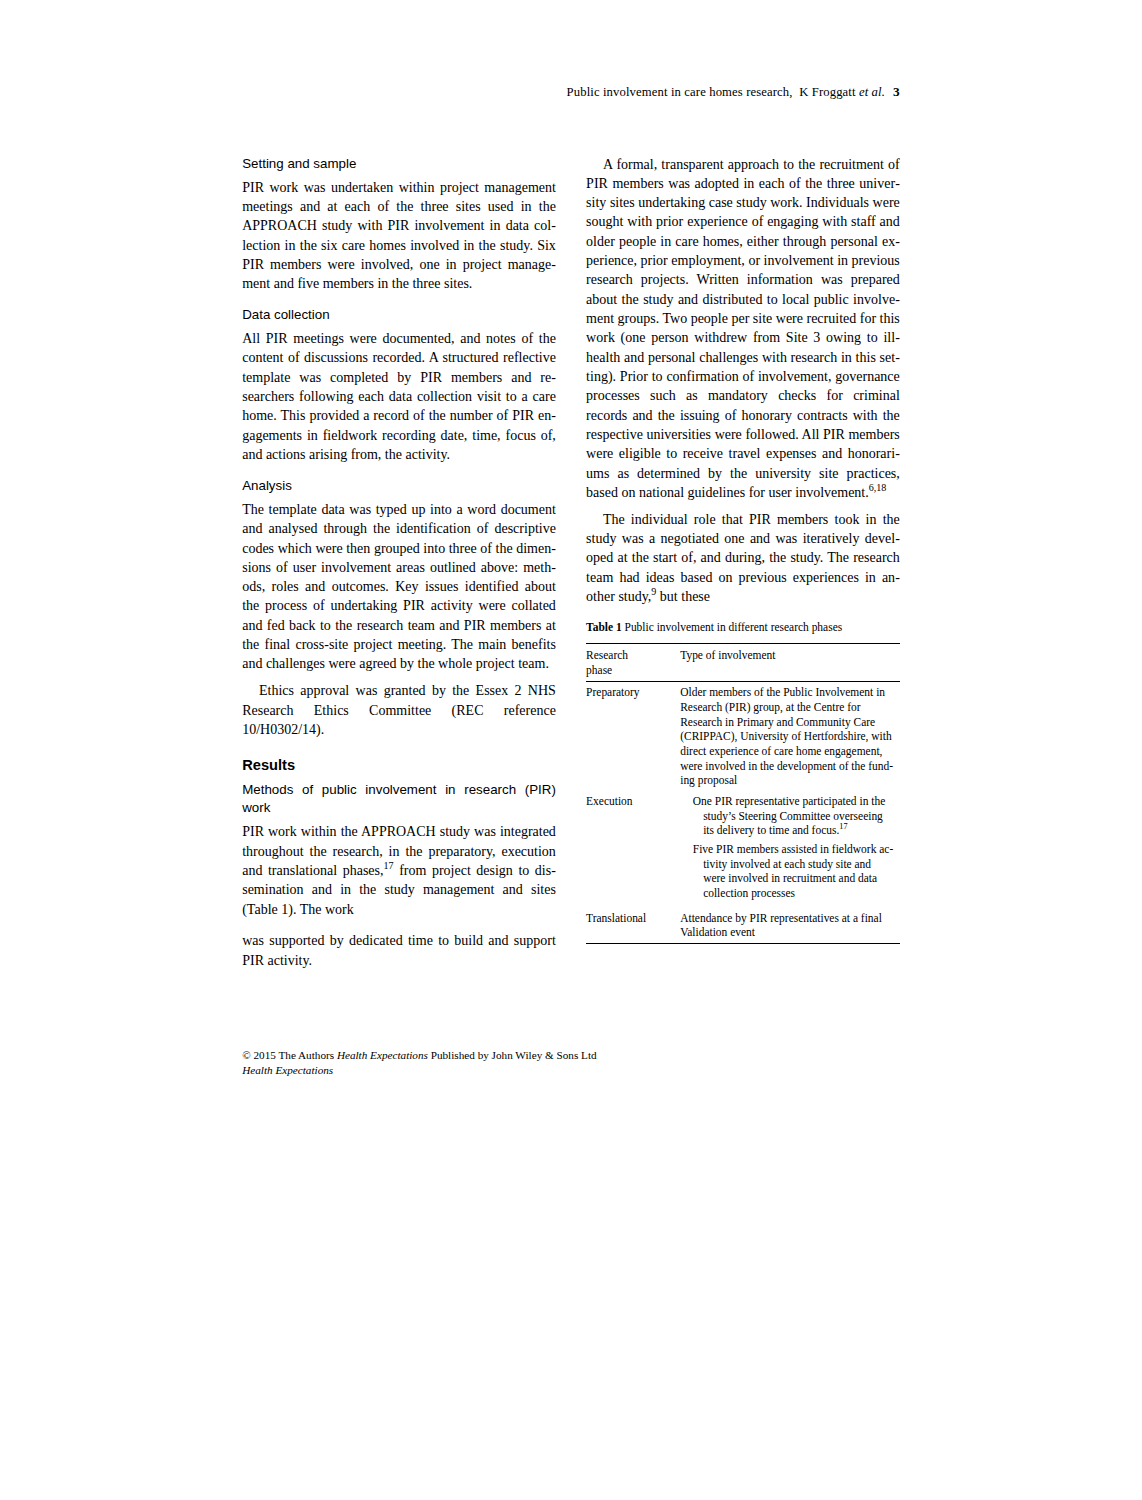Public involvement in care homes research, K Froggatt et al. 3
Setting and sample
PIR work was undertaken within project management meetings and at each of the three sites used in the APPROACH study with PIR involvement in data collection in the six care homes involved in the study. Six PIR members were involved, one in project management and five members in the three sites.
Data collection
All PIR meetings were documented, and notes of the content of discussions recorded. A structured reflective template was completed by PIR members and researchers following each data collection visit to a care home. This provided a record of the number of PIR engagements in fieldwork recording date, time, focus of, and actions arising from, the activity.
Analysis
The template data was typed up into a word document and analysed through the identification of descriptive codes which were then grouped into three of the dimensions of user involvement areas outlined above: methods, roles and outcomes. Key issues identified about the process of undertaking PIR activity were collated and fed back to the research team and PIR members at the final cross-site project meeting. The main benefits and challenges were agreed by the whole project team.
Ethics approval was granted by the Essex 2 NHS Research Ethics Committee (REC reference 10/H0302/14).
Results
Methods of public involvement in research (PIR) work
PIR work within the APPROACH study was integrated throughout the research, in the preparatory, execution and translational phases,17 from project design to dissemination and in the study management and sites (Table 1). The work
was supported by dedicated time to build and support PIR activity.
A formal, transparent approach to the recruitment of PIR members was adopted in each of the three university sites undertaking case study work. Individuals were sought with prior experience of engaging with staff and older people in care homes, either through personal experience, prior employment, or involvement in previous research projects. Written information was prepared about the study and distributed to local public involvement groups. Two people per site were recruited for this work (one person withdrew from Site 3 owing to ill-health and personal challenges with research in this setting). Prior to confirmation of involvement, governance processes such as mandatory checks for criminal records and the issuing of honorary contracts with the respective universities were followed. All PIR members were eligible to receive travel expenses and honorariums as determined by the university site practices, based on national guidelines for user involvement.6,18
The individual role that PIR members took in the study was a negotiated one and was iteratively developed at the start of, and during, the study. The research team had ideas based on previous experiences in another study,9 but these
Table 1 Public involvement in different research phases
| Research phase | Type of involvement |
| --- | --- |
| Preparatory | Older members of the Public Involvement in Research (PIR) group, at the Centre for Research in Primary and Community Care (CRIPPAC), University of Hertfordshire, with direct experience of care home engagement, were involved in the development of the funding proposal |
| Execution | One PIR representative participated in the study’s Steering Committee overseeing its delivery to time and focus. 17 Five PIR members assisted in fieldwork activity involved at each study site and were involved in recruitment and data collection processes |
| Translational | Attendance by PIR representatives at a final Validation event |
© 2015 The Authors Health Expectations Published by John Wiley & Sons Ltd
Health Expectations